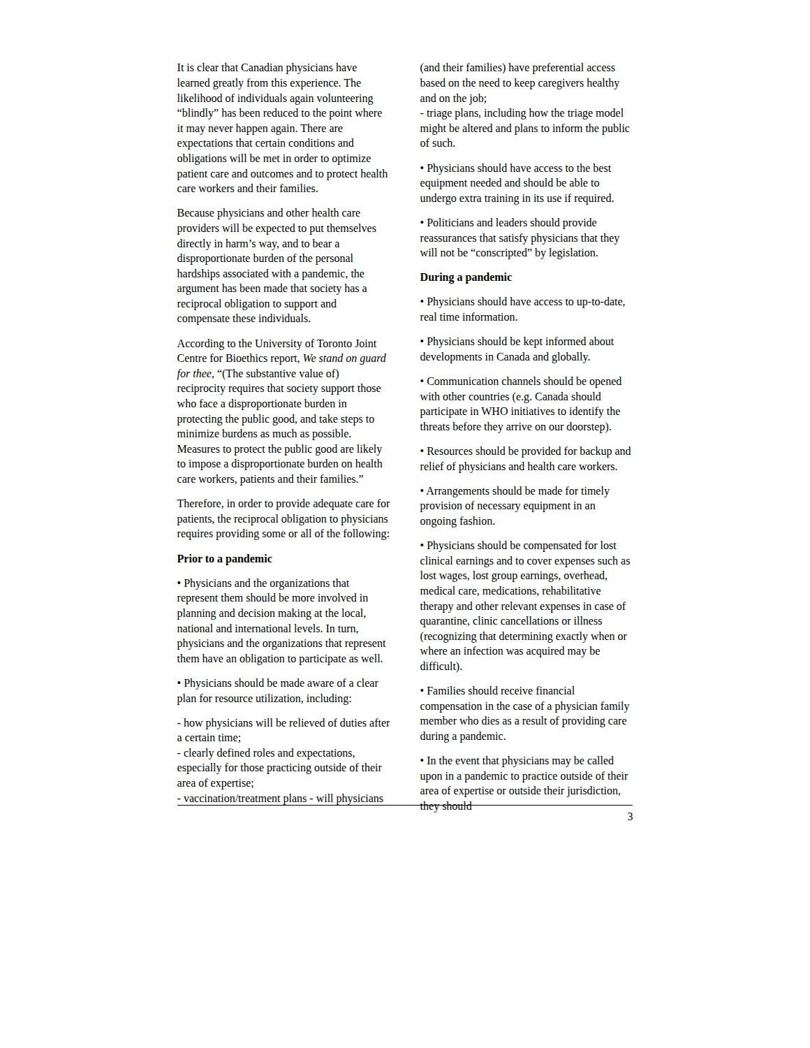It is clear that Canadian physicians have learned greatly from this experience. The likelihood of individuals again volunteering “blindly” has been reduced to the point where it may never happen again. There are expectations that certain conditions and obligations will be met in order to optimize patient care and outcomes and to protect health care workers and their families.
Because physicians and other health care providers will be expected to put themselves directly in harm’s way, and to bear a disproportionate burden of the personal hardships associated with a pandemic, the argument has been made that society has a reciprocal obligation to support and compensate these individuals.
According to the University of Toronto Joint Centre for Bioethics report, We stand on guard for thee, “(The substantive value of) reciprocity requires that society support those who face a disproportionate burden in protecting the public good, and take steps to minimize burdens as much as possible. Measures to protect the public good are likely to impose a disproportionate burden on health care workers, patients and their families.”
Therefore, in order to provide adequate care for patients, the reciprocal obligation to physicians requires providing some or all of the following:
Prior to a pandemic
• Physicians and the organizations that represent them should be more involved in planning and decision making at the local, national and international levels. In turn, physicians and the organizations that represent them have an obligation to participate as well.
• Physicians should be made aware of a clear plan for resource utilization, including:
- how physicians will be relieved of duties after a certain time;
- clearly defined roles and expectations, especially for those practicing outside of their area of expertise;
- vaccination/treatment plans - will physicians (and their families) have preferential access based on the need to keep caregivers healthy and on the job;
- triage plans, including how the triage model might be altered and plans to inform the public of such.
• Physicians should have access to the best equipment needed and should be able to undergo extra training in its use if required.
• Politicians and leaders should provide reassurances that satisfy physicians that they will not be “conscripted” by legislation.
During a pandemic
• Physicians should have access to up-to-date, real time information.
• Physicians should be kept informed about developments in Canada and globally.
• Communication channels should be opened with other countries (e.g. Canada should participate in WHO initiatives to identify the threats before they arrive on our doorstep).
• Resources should be provided for backup and relief of physicians and health care workers.
• Arrangements should be made for timely provision of necessary equipment in an ongoing fashion.
• Physicians should be compensated for lost clinical earnings and to cover expenses such as lost wages, lost group earnings, overhead, medical care, medications, rehabilitative therapy and other relevant expenses in case of quarantine, clinic cancellations or illness (recognizing that determining exactly when or where an infection was acquired may be difficult).
• Families should receive financial compensation in the case of a physician family member who dies as a result of providing care during a pandemic.
• In the event that physicians may be called upon in a pandemic to practice outside of their area of expertise or outside their jurisdiction, they should
3